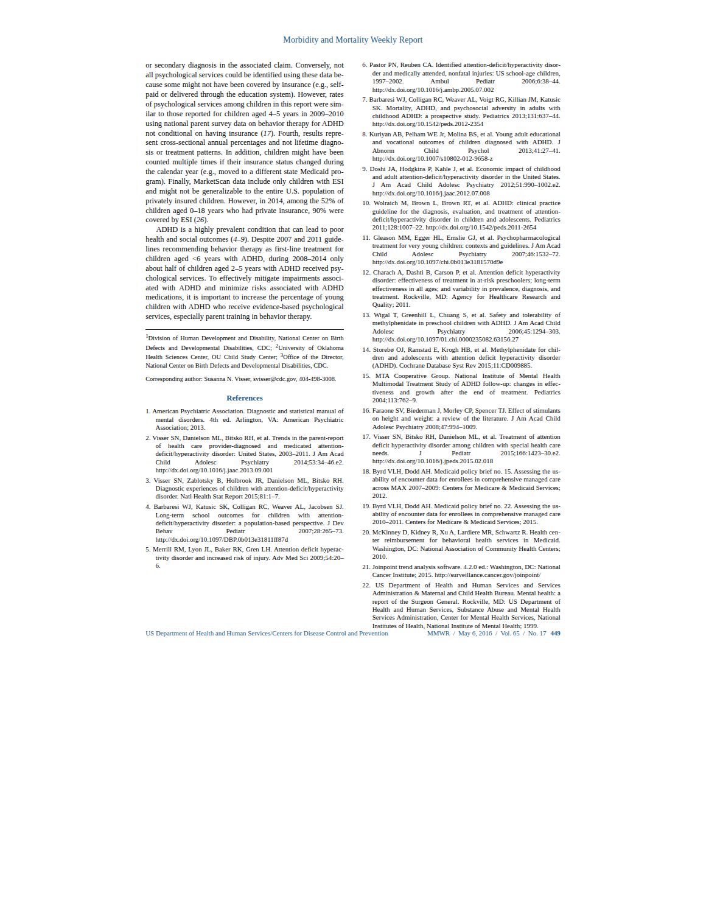Morbidity and Mortality Weekly Report
or secondary diagnosis in the associated claim. Conversely, not all psychological services could be identified using these data because some might not have been covered by insurance (e.g., self-paid or delivered through the education system). However, rates of psychological services among children in this report were similar to those reported for children aged 4–5 years in 2009–2010 using national parent survey data on behavior therapy for ADHD not conditional on having insurance (17). Fourth, results represent cross-sectional annual percentages and not lifetime diagnosis or treatment patterns. In addition, children might have been counted multiple times if their insurance status changed during the calendar year (e.g., moved to a different state Medicaid program). Finally, MarketScan data include only children with ESI and might not be generalizable to the entire U.S. population of privately insured children. However, in 2014, among the 52% of children aged 0–18 years who had private insurance, 90% were covered by ESI (26).
ADHD is a highly prevalent condition that can lead to poor health and social outcomes (4–9). Despite 2007 and 2011 guidelines recommending behavior therapy as first-line treatment for children aged <6 years with ADHD, during 2008–2014 only about half of children aged 2–5 years with ADHD received psychological services. To effectively mitigate impairments associated with ADHD and minimize risks associated with ADHD medications, it is important to increase the percentage of young children with ADHD who receive evidence-based psychological services, especially parent training in behavior therapy.
1Division of Human Development and Disability, National Center on Birth Defects and Developmental Disabilities, CDC; 2University of Oklahoma Health Sciences Center, OU Child Study Center; 3Office of the Director, National Center on Birth Defects and Developmental Disabilities, CDC.
Corresponding author: Susanna N. Visser, svisser@cdc.gov, 404-498-3008.
References
American Psychiatric Association. Diagnostic and statistical manual of mental disorders. 4th ed. Arlington, VA: American Psychiatric Association; 2013.
Visser SN, Danielson ML, Bitsko RH, et al. Trends in the parent-report of health care provider-diagnosed and medicated attention-deficit/hyperactivity disorder: United States, 2003–2011. J Am Acad Child Adolesc Psychiatry 2014;53:34–46.e2. http://dx.doi.org/10.1016/j.jaac.2013.09.001
Visser SN, Zablotsky B, Holbrook JR, Danielson ML, Bitsko RH. Diagnostic experiences of children with attention-deficit/hyperactivity disorder. Natl Health Stat Report 2015;81:1–7.
Barbaresi WJ, Katusic SK, Colligan RC, Weaver AL, Jacobsen SJ. Long-term school outcomes for children with attention-deficit/hyperactivity disorder: a population-based perspective. J Dev Behav Pediatr 2007;28:265–73. http://dx.doi.org/10.1097/DBP.0b013e31811ff87d
Merrill RM, Lyon JL, Baker RK, Gren LH. Attention deficit hyperactivity disorder and increased risk of injury. Adv Med Sci 2009;54:20–6.
Pastor PN, Reuben CA. Identified attention-deficit/hyperactivity disorder and medically attended, nonfatal injuries: US school-age children, 1997–2002. Ambul Pediatr 2006;6:38–44. http://dx.doi.org/10.1016/j.ambp.2005.07.002
Barbaresi WJ, Colligan RC, Weaver AL, Voigt RG, Killian JM, Katusic SK. Mortality, ADHD, and psychosocial adversity in adults with childhood ADHD: a prospective study. Pediatrics 2013;131:637–44. http://dx.doi.org/10.1542/peds.2012-2354
Kuriyan AB, Pelham WE Jr, Molina BS, et al. Young adult educational and vocational outcomes of children diagnosed with ADHD. J Abnorm Child Psychol 2013;41:27–41. http://dx.doi.org/10.1007/s10802-012-9658-z
Doshi JA, Hodgkins P, Kahle J, et al. Economic impact of childhood and adult attention-deficit/hyperactivity disorder in the United States. J Am Acad Child Adolesc Psychiatry 2012;51:990–1002.e2. http://dx.doi.org/10.1016/j.jaac.2012.07.008
Wolraich M, Brown L, Brown RT, et al. ADHD: clinical practice guideline for the diagnosis, evaluation, and treatment of attention-deficit/hyperactivity disorder in children and adolescents. Pediatrics 2011;128:1007–22. http://dx.doi.org/10.1542/peds.2011-2654
Gleason MM, Egger HL, Emslie GJ, et al. Psychopharmacological treatment for very young children: contexts and guidelines. J Am Acad Child Adolesc Psychiatry 2007;46:1532–72. http://dx.doi.org/10.1097/chi.0b013e3181570d9e
Charach A, Dashti B, Carson P, et al. Attention deficit hyperactivity disorder: effectiveness of treatment in at-risk preschoolers; long-term effectiveness in all ages; and variability in prevalence, diagnosis, and treatment. Rockville, MD: Agency for Healthcare Research and Quality; 2011.
Wigal T, Greenhill L, Chuang S, et al. Safety and tolerability of methylphenidate in preschool children with ADHD. J Am Acad Child Adolesc Psychiatry 2006;45:1294–303. http://dx.doi.org/10.1097/01.chi.0000235082.63156.27
Storebø OJ, Ramstad E, Krogh HB, et al. Methylphenidate for children and adolescents with attention deficit hyperactivity disorder (ADHD). Cochrane Database Syst Rev 2015;11:CD009885.
MTA Cooperative Group. National Institute of Mental Health Multimodal Treatment Study of ADHD follow-up: changes in effectiveness and growth after the end of treatment. Pediatrics 2004;113:762–9.
Faraone SV, Biederman J, Morley CP, Spencer TJ. Effect of stimulants on height and weight: a review of the literature. J Am Acad Child Adolesc Psychiatry 2008;47:994–1009.
Visser SN, Bitsko RH, Danielson ML, et al. Treatment of attention deficit hyperactivity disorder among children with special health care needs. J Pediatr 2015;166:1423–30.e2. http://dx.doi.org/10.1016/j.jpeds.2015.02.018
Byrd VLH, Dodd AH. Medicaid policy brief no. 15. Assessing the usability of encounter data for enrollees in comprehensive managed care across MAX 2007–2009: Centers for Medicare & Medicaid Services; 2012.
Byrd VLH, Dodd AH. Medicaid policy brief no. 22. Assessing the usability of encounter data for enrollees in comprehensive managed care 2010–2011. Centers for Medicare & Medicaid Services; 2015.
McKinney D, Kidney R, Xu A, Lardiere MR, Schwartz R. Health center reimbursement for behavioral health services in Medicaid. Washington, DC: National Association of Community Health Centers; 2010.
Joinpoint trend analysis software. 4.2.0 ed.: Washington, DC: National Cancer Institute; 2015. http://surveillance.cancer.gov/joinpoint/
US Department of Health and Human Services and Services Administration & Maternal and Child Health Bureau. Mental health: a report of the Surgeon General. Rockville, MD: US Department of Health and Human Services, Substance Abuse and Mental Health Services Administration, Center for Mental Health Services, National Institutes of Health, National Institute of Mental Health; 1999.
US Department of Health and Human Services/Centers for Disease Control and Prevention
MMWR / May 6, 2016 / Vol. 65 / No. 17
449